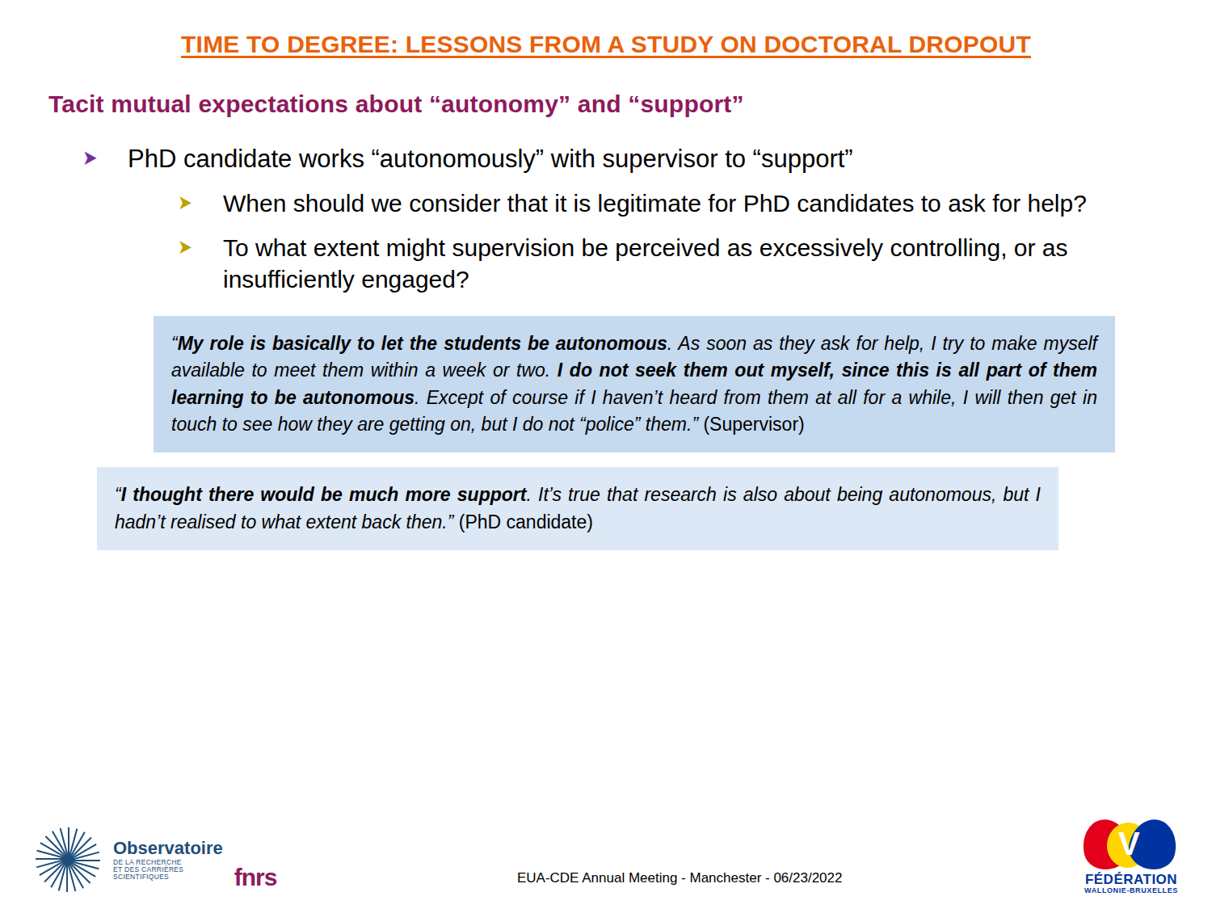TIME TO DEGREE: LESSONS FROM A STUDY ON DOCTORAL DROPOUT
Tacit mutual expectations about “autonomy” and “support”
PhD candidate works “autonomously” with supervisor to “support”
When should we consider that it is legitimate for PhD candidates to ask for help?
To what extent might supervision be perceived as excessively controlling, or as insufficiently engaged?
“My role is basically to let the students be autonomous. As soon as they ask for help, I try to make myself available to meet them within a week or two. I do not seek them out myself, since this is all part of them learning to be autonomous. Except of course if I haven’t heard from them at all for a while, I will then get in touch to see how they are getting on, but I do not “police” them.” (Supervisor)
“I thought there would be much more support. It’s true that research is also about being autonomous, but I hadn’t realised to what extent back then.” (PhD candidate)
Observatoire
de la recherche
et des carrières
scientifiques
fnrs
EUA-CDE Annual Meeting - Manchester - 06/23/2022
V
FÉDÉRATION
WALLONIE-BRUXELLES